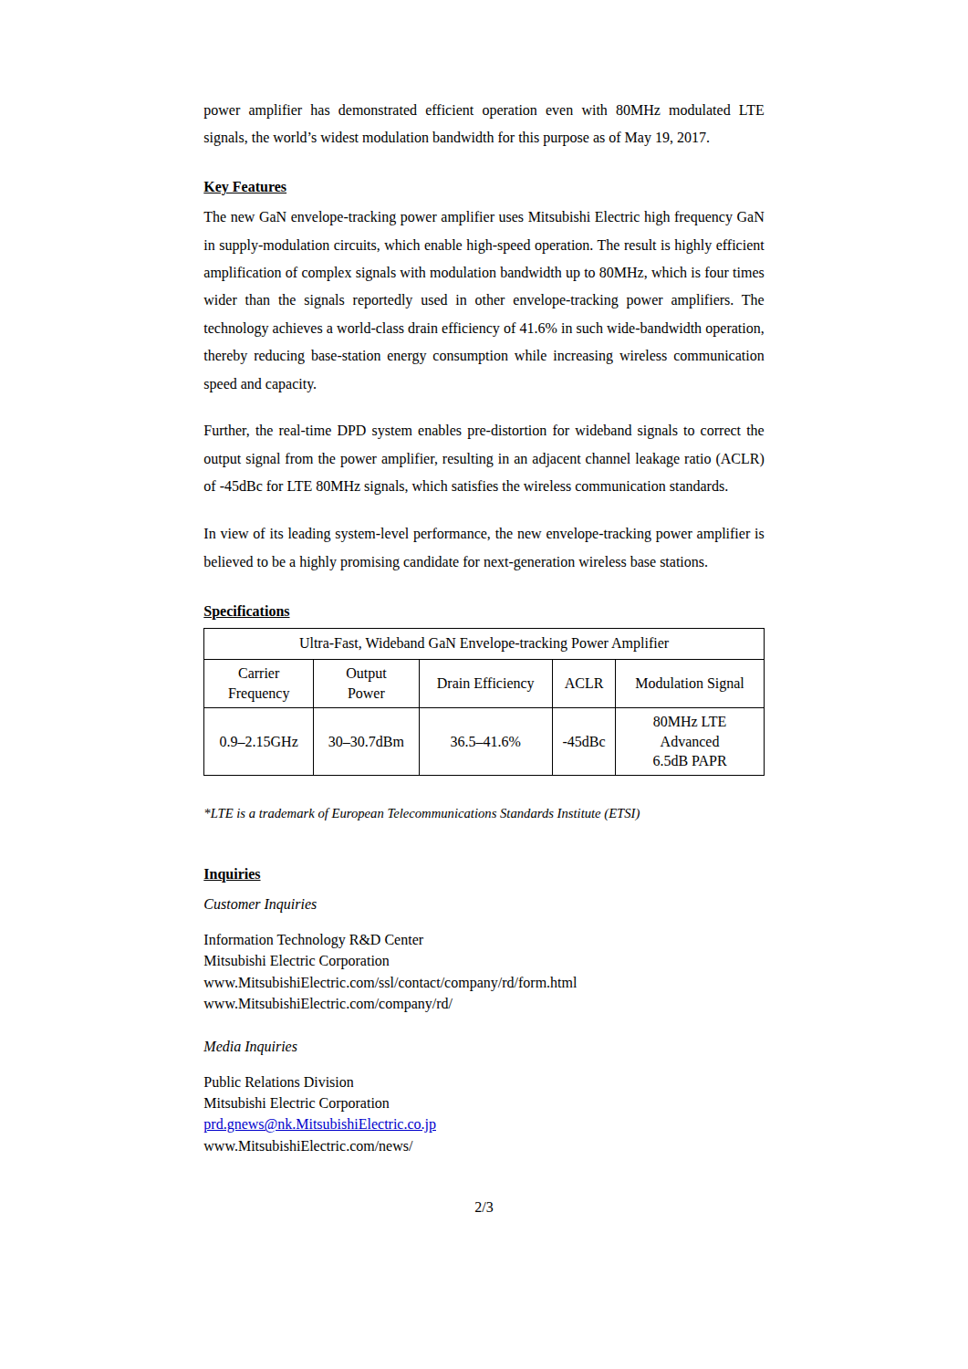power amplifier has demonstrated efficient operation even with 80MHz modulated LTE signals, the world’s widest modulation bandwidth for this purpose as of May 19, 2017.
Key Features
The new GaN envelope-tracking power amplifier uses Mitsubishi Electric high frequency GaN in supply-modulation circuits, which enable high-speed operation. The result is highly efficient amplification of complex signals with modulation bandwidth up to 80MHz, which is four times wider than the signals reportedly used in other envelope-tracking power amplifiers. The technology achieves a world-class drain efficiency of 41.6% in such wide-bandwidth operation, thereby reducing base-station energy consumption while increasing wireless communication speed and capacity.
Further, the real-time DPD system enables pre-distortion for wideband signals to correct the output signal from the power amplifier, resulting in an adjacent channel leakage ratio (ACLR) of -45dBc for LTE 80MHz signals, which satisfies the wireless communication standards.
In view of its leading system-level performance, the new envelope-tracking power amplifier is believed to be a highly promising candidate for next-generation wireless base stations.
Specifications
| Ultra-Fast, Wideband GaN Envelope-tracking Power Amplifier |
| Carrier Frequency | Output Power | Drain Efficiency | ACLR | Modulation Signal |
| 0.9–2.15GHz | 30–30.7dBm | 36.5–41.6% | -45dBc | 80MHz LTE Advanced 6.5dB PAPR |
*LTE is a trademark of European Telecommunications Standards Institute (ETSI)
Inquiries
Customer Inquiries
Information Technology R&D Center
Mitsubishi Electric Corporation
www.MitsubishiElectric.com/ssl/contact/company/rd/form.html
www.MitsubishiElectric.com/company/rd/
Media Inquiries
Public Relations Division
Mitsubishi Electric Corporation
prd.gnews@nk.MitsubishiElectric.co.jp
www.MitsubishiElectric.com/news/
2/3